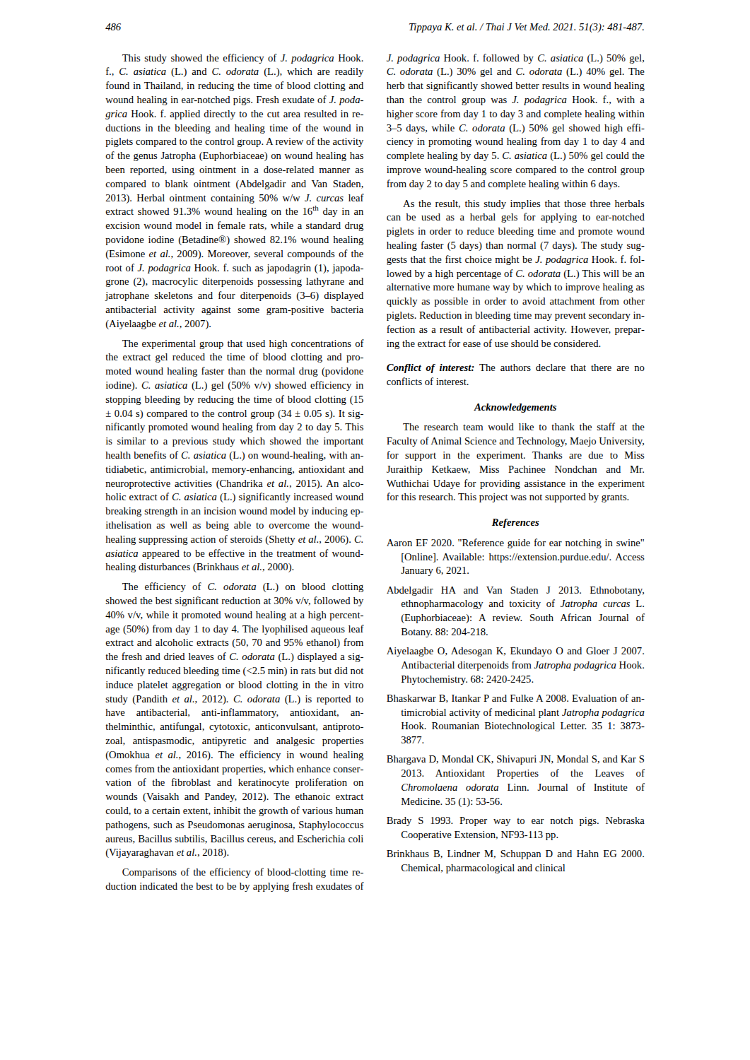486 Tippaya K. et al. / Thai J Vet Med. 2021. 51(3): 481-487.
This study showed the efficiency of J. podagrica Hook. f., C. asiatica (L.) and C. odorata (L.), which are readily found in Thailand, in reducing the time of blood clotting and wound healing in ear-notched pigs. Fresh exudate of J. podagrica Hook. f. applied directly to the cut area resulted in reductions in the bleeding and healing time of the wound in piglets compared to the control group. A review of the activity of the genus Jatropha (Euphorbiaceae) on wound healing has been reported, using ointment in a dose-related manner as compared to blank ointment (Abdelgadir and Van Staden, 2013). Herbal ointment containing 50% w/w J. curcas leaf extract showed 91.3% wound healing on the 16th day in an excision wound model in female rats, while a standard drug povidone iodine (Betadine®) showed 82.1% wound healing (Esimone et al., 2009). Moreover, several compounds of the root of J. podagrica Hook. f. such as japodagrin (1), japodagrone (2), macrocylic diterpenoids possessing lathyrane and jatrophane skeletons and four diterpenoids (3–6) displayed antibacterial activity against some gram-positive bacteria (Aiyelaagbe et al., 2007).
The experimental group that used high concentrations of the extract gel reduced the time of blood clotting and promoted wound healing faster than the normal drug (povidone iodine). C. asiatica (L.) gel (50% v/v) showed efficiency in stopping bleeding by reducing the time of blood clotting (15 ± 0.04 s) compared to the control group (34 ± 0.05 s). It significantly promoted wound healing from day 2 to day 5. This is similar to a previous study which showed the important health benefits of C. asiatica (L.) on wound-healing, with antidiabetic, antimicrobial, memory-enhancing, antioxidant and neuroprotective activities (Chandrika et al., 2015). An alcoholic extract of C. asiatica (L.) significantly increased wound breaking strength in an incision wound model by inducing epithelisation as well as being able to overcome the wound-healing suppressing action of steroids (Shetty et al., 2006). C. asiatica appeared to be effective in the treatment of wound-healing disturbances (Brinkhaus et al., 2000).
The efficiency of C. odorata (L.) on blood clotting showed the best significant reduction at 30% v/v, followed by 40% v/v, while it promoted wound healing at a high percentage (50%) from day 1 to day 4. The lyophilised aqueous leaf extract and alcoholic extracts (50, 70 and 95% ethanol) from the fresh and dried leaves of C. odorata (L.) displayed a significantly reduced bleeding time (<2.5 min) in rats but did not induce platelet aggregation or blood clotting in the in vitro study (Pandith et al., 2012). C. odorata (L.) is reported to have antibacterial, anti-inflammatory, antioxidant, anthelminthic, antifungal, cytotoxic, anticonvulsant, antiprotozoal, antispasmodic, antipyretic and analgesic properties (Omokhua et al., 2016). The efficiency in wound healing comes from the antioxidant properties, which enhance conservation of the fibroblast and keratinocyte proliferation on wounds (Vaisakh and Pandey, 2012). The ethanoic extract could, to a certain extent, inhibit the growth of various human pathogens, such as Pseudomonas aeruginosa, Staphylococcus aureus, Bacillus subtilis, Bacillus cereus, and Escherichia coli (Vijayaraghavan et al., 2018).
Comparisons of the efficiency of blood-clotting time reduction indicated the best to be by applying fresh exudates of J. podagrica Hook. f. followed by C. asiatica (L.) 50% gel, C. odorata (L.) 30% gel and C. odorata (L.) 40% gel. The herb that significantly showed better results in wound healing than the control group was J. podagrica Hook. f., with a higher score from day 1 to day 3 and complete healing within 3–5 days, while C. odorata (L.) 50% gel showed high efficiency in promoting wound healing from day 1 to day 4 and complete healing by day 5. C. asiatica (L.) 50% gel could the improve wound-healing score compared to the control group from day 2 to day 5 and complete healing within 6 days.
As the result, this study implies that those three herbals can be used as a herbal gels for applying to ear-notched piglets in order to reduce bleeding time and promote wound healing faster (5 days) than normal (7 days). The study suggests that the first choice might be J. podagrica Hook. f. followed by a high percentage of C. odorata (L.) This will be an alternative more humane way by which to improve healing as quickly as possible in order to avoid attachment from other piglets. Reduction in bleeding time may prevent secondary infection as a result of antibacterial activity. However, preparing the extract for ease of use should be considered.
Conflict of interest: The authors declare that there are no conflicts of interest.
Acknowledgements
The research team would like to thank the staff at the Faculty of Animal Science and Technology, Maejo University, for support in the experiment. Thanks are due to Miss Juraithip Ketkaew, Miss Pachinee Nondchan and Mr. Wuthichai Udaye for providing assistance in the experiment for this research. This project was not supported by grants.
References
Aaron EF 2020. "Reference guide for ear notching in swine" [Online]. Available: https://extension.purdue.edu/. Access January 6, 2021.
Abdelgadir HA and Van Staden J 2013. Ethnobotany, ethnopharmacology and toxicity of Jatropha curcas L. (Euphorbiaceae): A review. South African Journal of Botany. 88: 204-218.
Aiyelaagbe O, Adesogan K, Ekundayo O and Gloer J 2007. Antibacterial diterpenoids from Jatropha podagrica Hook. Phytochemistry. 68: 2420-2425.
Bhaskarwar B, Itankar P and Fulke A 2008. Evaluation of antimicrobial activity of medicinal plant Jatropha podagrica Hook. Roumanian Biotechnological Letter. 35 1: 3873-3877.
Bhargava D, Mondal CK, Shivapuri JN, Mondal S, and Kar S 2013. Antioxidant Properties of the Leaves of Chromolaena odorata Linn. Journal of Institute of Medicine. 35 (1): 53-56.
Brady S 1993. Proper way to ear notch pigs. Nebraska Cooperative Extension, NF93-113 pp.
Brinkhaus B, Lindner M, Schuppan D and Hahn EG 2000. Chemical, pharmacological and clinical